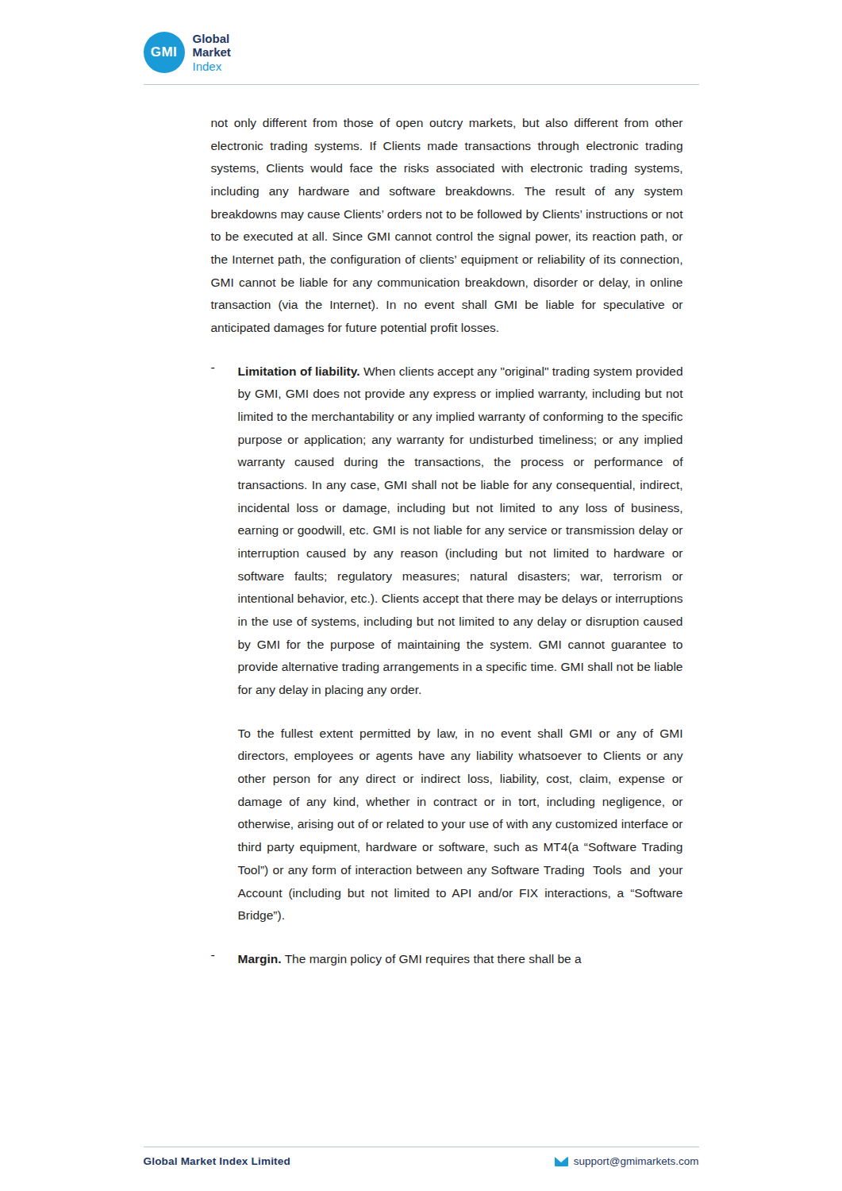GMI
Global
Market
Index
not only different from those of open outcry markets, but also different from other electronic trading systems. If Clients made transactions through electronic trading systems, Clients would face the risks associated with electronic trading systems, including any hardware and software breakdowns. The result of any system breakdowns may cause Clients’ orders not to be followed by Clients’ instructions or not to be executed at all. Since GMI cannot control the signal power, its reaction path, or the Internet path, the configuration of clients’ equipment or reliability of its connection, GMI cannot be liable for any communication breakdown, disorder or delay, in online transaction (via the Internet). In no event shall GMI be liable for speculative or anticipated damages for future potential profit losses.
-
Limitation of liability. When clients accept any "original" trading system provided by GMI, GMI does not provide any express or implied warranty, including but not limited to the merchantability or any implied warranty of conforming to the specific purpose or application; any warranty for undisturbed timeliness; or any implied warranty caused during the transactions, the process or performance of transactions. In any case, GMI shall not be liable for any consequential, indirect, incidental loss or damage, including but not limited to any loss of business, earning or goodwill, etc. GMI is not liable for any service or transmission delay or interruption caused by any reason (including but not limited to hardware or software faults; regulatory measures; natural disasters; war, terrorism or intentional behavior, etc.). Clients accept that there may be delays or interruptions in the use of systems, including but not limited to any delay or disruption caused by GMI for the purpose of maintaining the system. GMI cannot guarantee to provide alternative trading arrangements in a specific time. GMI shall not be liable for any delay in placing any order.
To the fullest extent permitted by law, in no event shall GMI or any of GMI directors, employees or agents have any liability whatsoever to Clients or any other person for any direct or indirect loss, liability, cost, claim, expense or damage of any kind, whether in contract or in tort, including negligence, or otherwise, arising out of or related to your use of with any customized interface or third party equipment, hardware or software, such as MT4(a “Software Trading Tool”) or any form of interaction between any Software Trading Tools and your Account (including but not limited to API and/or FIX interactions, a “Software Bridge”).
-
Margin. The margin policy of GMI requires that there shall be a
Global Market Index Limited
support@gmimarkets.com